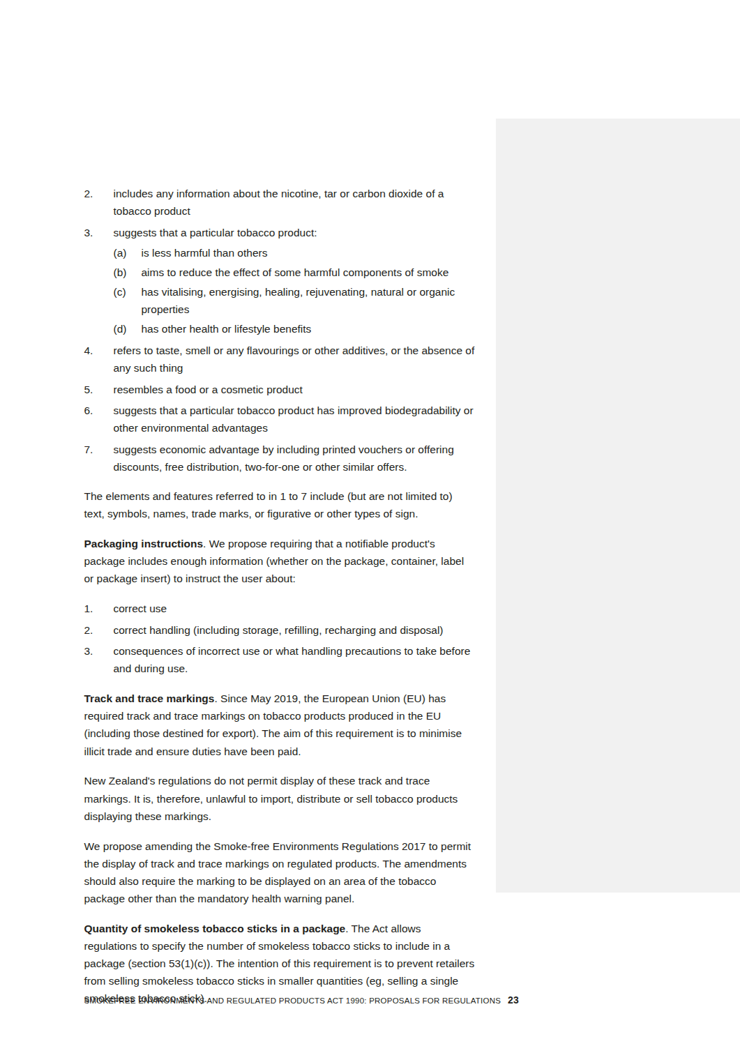2. includes any information about the nicotine, tar or carbon dioxide of a tobacco product
3. suggests that a particular tobacco product:
(a) is less harmful than others
(b) aims to reduce the effect of some harmful components of smoke
(c) has vitalising, energising, healing, rejuvenating, natural or organic properties
(d) has other health or lifestyle benefits
4. refers to taste, smell or any flavourings or other additives, or the absence of any such thing
5. resembles a food or a cosmetic product
6. suggests that a particular tobacco product has improved biodegradability or other environmental advantages
7. suggests economic advantage by including printed vouchers or offering discounts, free distribution, two-for-one or other similar offers.
The elements and features referred to in 1 to 7 include (but are not limited to) text, symbols, names, trade marks, or figurative or other types of sign.
Packaging instructions. We propose requiring that a notifiable product's package includes enough information (whether on the package, container, label or package insert) to instruct the user about:
1. correct use
2. correct handling (including storage, refilling, recharging and disposal)
3. consequences of incorrect use or what handling precautions to take before and during use.
Track and trace markings. Since May 2019, the European Union (EU) has required track and trace markings on tobacco products produced in the EU (including those destined for export). The aim of this requirement is to minimise illicit trade and ensure duties have been paid.
New Zealand's regulations do not permit display of these track and trace markings. It is, therefore, unlawful to import, distribute or sell tobacco products displaying these markings.
We propose amending the Smoke-free Environments Regulations 2017 to permit the display of track and trace markings on regulated products. The amendments should also require the marking to be displayed on an area of the tobacco package other than the mandatory health warning panel.
Quantity of smokeless tobacco sticks in a package. The Act allows regulations to specify the number of smokeless tobacco sticks to include in a package (section 53(1)(c)). The intention of this requirement is to prevent retailers from selling smokeless tobacco sticks in smaller quantities (eg, selling a single smokeless tobacco stick).
SMOKEFREE ENVIRONMENTS AND REGULATED PRODUCTS ACT 1990: PROPOSALS FOR REGULATIONS23